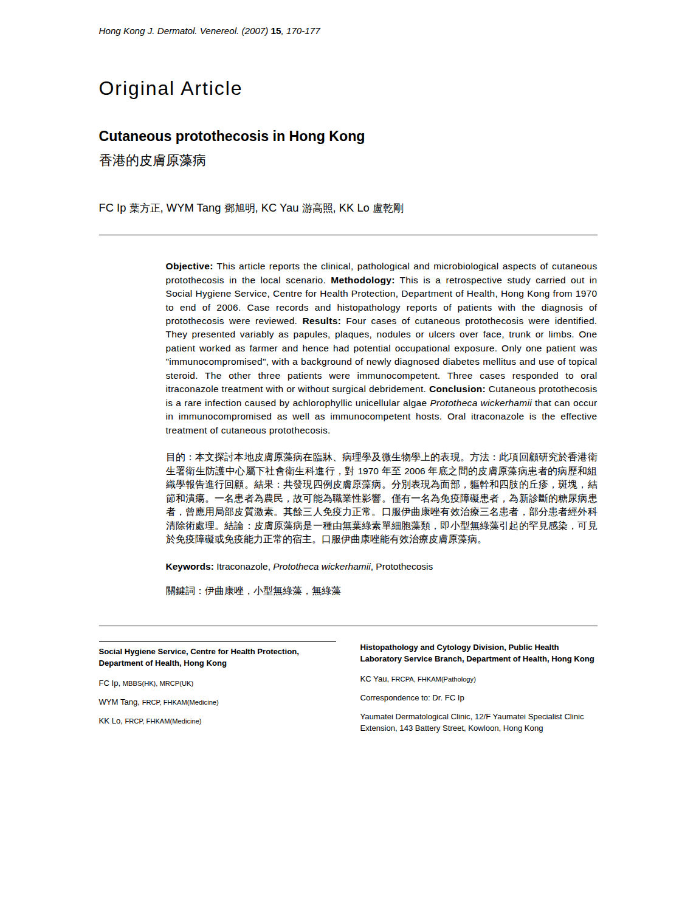Hong Kong J. Dermatol. Venereol. (2007) 15, 170-177
Original Article
Cutaneous protothecosis in Hong Kong
香港的皮膚原藻病
FC Ip 葉方正, WYM Tang 鄧旭明, KC Yau 游高照, KK Lo 盧乾剛
Objective: This article reports the clinical, pathological and microbiological aspects of cutaneous protothecosis in the local scenario. Methodology: This is a retrospective study carried out in Social Hygiene Service, Centre for Health Protection, Department of Health, Hong Kong from 1970 to end of 2006. Case records and histopathology reports of patients with the diagnosis of protothecosis were reviewed. Results: Four cases of cutaneous protothecosis were identified. They presented variably as papules, plaques, nodules or ulcers over face, trunk or limbs. One patient worked as farmer and hence had potential occupational exposure. Only one patient was "immunocompromised", with a background of newly diagnosed diabetes mellitus and use of topical steroid. The other three patients were immunocompetent. Three cases responded to oral itraconazole treatment with or without surgical debridement. Conclusion: Cutaneous protothecosis is a rare infection caused by achlorophyllic unicellular algae Prototheca wickerhamii that can occur in immunocompromised as well as immunocompetent hosts. Oral itraconazole is the effective treatment of cutaneous protothecosis.
目的：本文探討本地皮膚原藻病在臨牀、病理學及微生物學上的表現。方法：此項回顧研究於香港衛生署衛生防護中心屬下社會衛生科進行，對 1970 年至 2006 年底之間的皮膚原藻病患者的病歷和組織學報告進行回顧。結果：共發現四例皮膚原藻病。分別表現為面部，軀幹和四肢的丘疹，斑塊，結節和潰瘍。一名患者為農民，故可能為職業性影響。僅有一名為免疫障礙患者，為新診斷的糖尿病患者，曾應用局部皮質激素。其餘三人免疫力正常。口服伊曲康唑有效治療三名患者，部分患者經外科清除術處理。結論：皮膚原藻病是一種由無葉綠素單細胞藻類，即小型無綠藻引起的罕見感染，可見於免疫障礙或免疫能力正常的宿主。口服伊曲康唑能有效治療皮膚原藻病。
Keywords: Itraconazole, Prototheca wickerhamii, Protothecosis
關鍵詞：伊曲康唑，小型無綠藻，無綠藻
Social Hygiene Service, Centre for Health Protection, Department of Health, Hong Kong
FC Ip, MBBS(HK), MRCP(UK)
WYM Tang, FRCP, FHKAM(Medicine)
KK Lo, FRCP, FHKAM(Medicine)
Histopathology and Cytology Division, Public Health Laboratory Service Branch, Department of Health, Hong Kong
KC Yau, FRCPA, FHKAM(Pathology)
Correspondence to: Dr. FC Ip
Yaumatei Dermatological Clinic, 12/F Yaumatei Specialist Clinic Extension, 143 Battery Street, Kowloon, Hong Kong